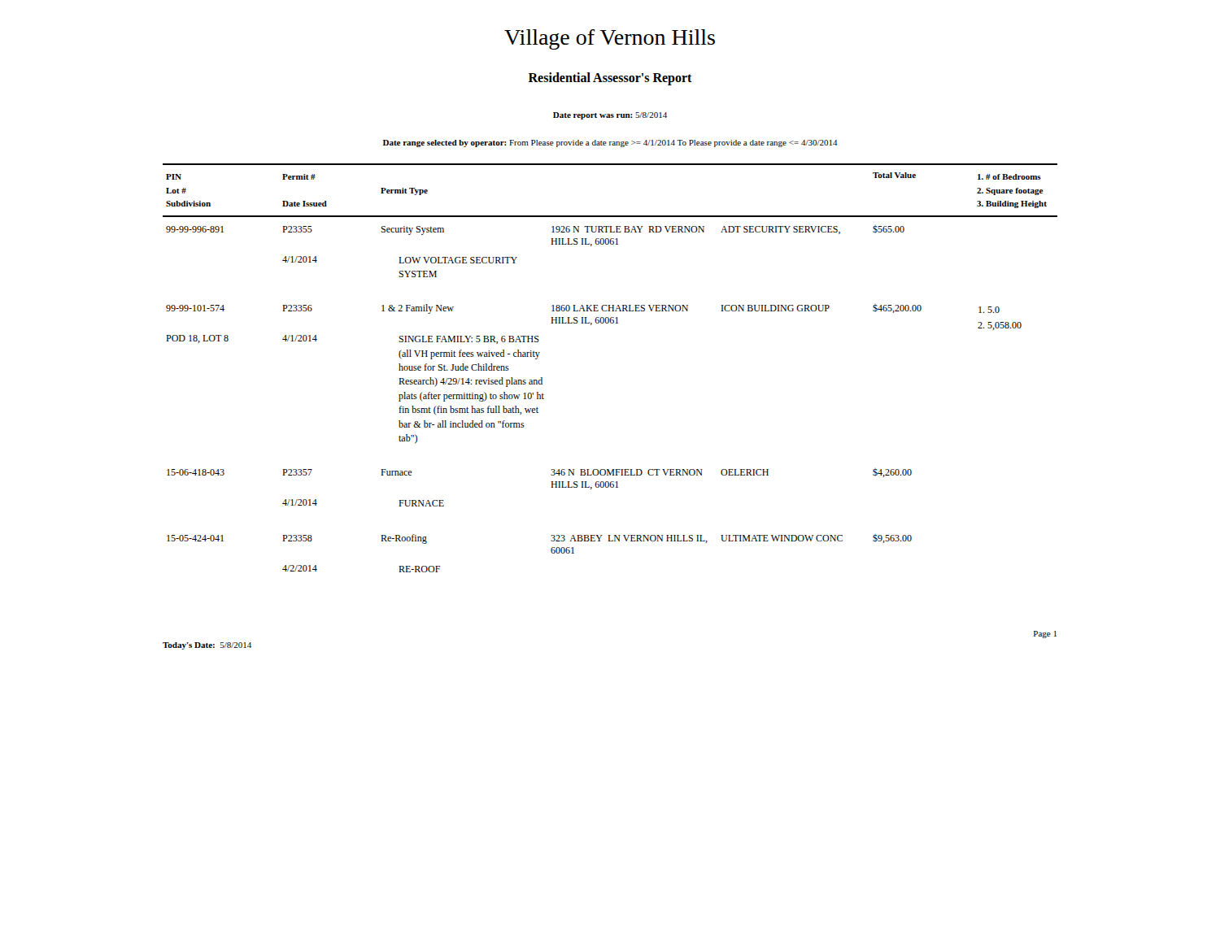Village of Vernon Hills
Residential Assessor's Report
Date report was run: 5/8/2014
Date range selected by operator: From Please provide a date range >= 4/1/2014 To Please provide a date range <= 4/30/2014
| PIN Lot # Subdivision | Permit # Date Issued | Permit Type | | | Total Value | # of Bedrooms Square footage Building Height |
| --- | --- | --- | --- | --- | --- | --- |
| 99-99-996-891 | P23355 4/1/2014 | Security System LOW VOLTAGE SECURITY SYSTEM | 1926 N TURTLE BAY RD VERNON HILLS IL, 60061 | ADT SECURITY SERVICES, | $565.00 | |
| 99-99-101-574 POD 18, LOT 8 | P23356 4/1/2014 | 1 & 2 Family New SINGLE FAMILY: 5 BR, 6 BATHS (all VH permit fees waived - charity house for St. Jude Childrens Research) 4/29/14: revised plans and plats (after permitting) to show 10' ht fin bsmt (fin bsmt has full bath, wet bar & br- all included on "forms tab") | 1860 LAKE CHARLES VERNON HILLS IL, 60061 | ICON BUILDING GROUP | $465,200.00 | 5.0 5,058.00 |
| 15-06-418-043 | P23357 4/1/2014 | Furnace FURNACE | 346 N BLOOMFIELD CT VERNON HILLS IL, 60061 | OELERICH | $4,260.00 | |
| 15-05-424-041 | P23358 4/2/2014 | Re-Roofing RE-ROOF | 323 ABBEY LN VERNON HILLS IL, 60061 | ULTIMATE WINDOW CONC | $9,563.00 | |
Today's Date: 5/8/2014 Page 1